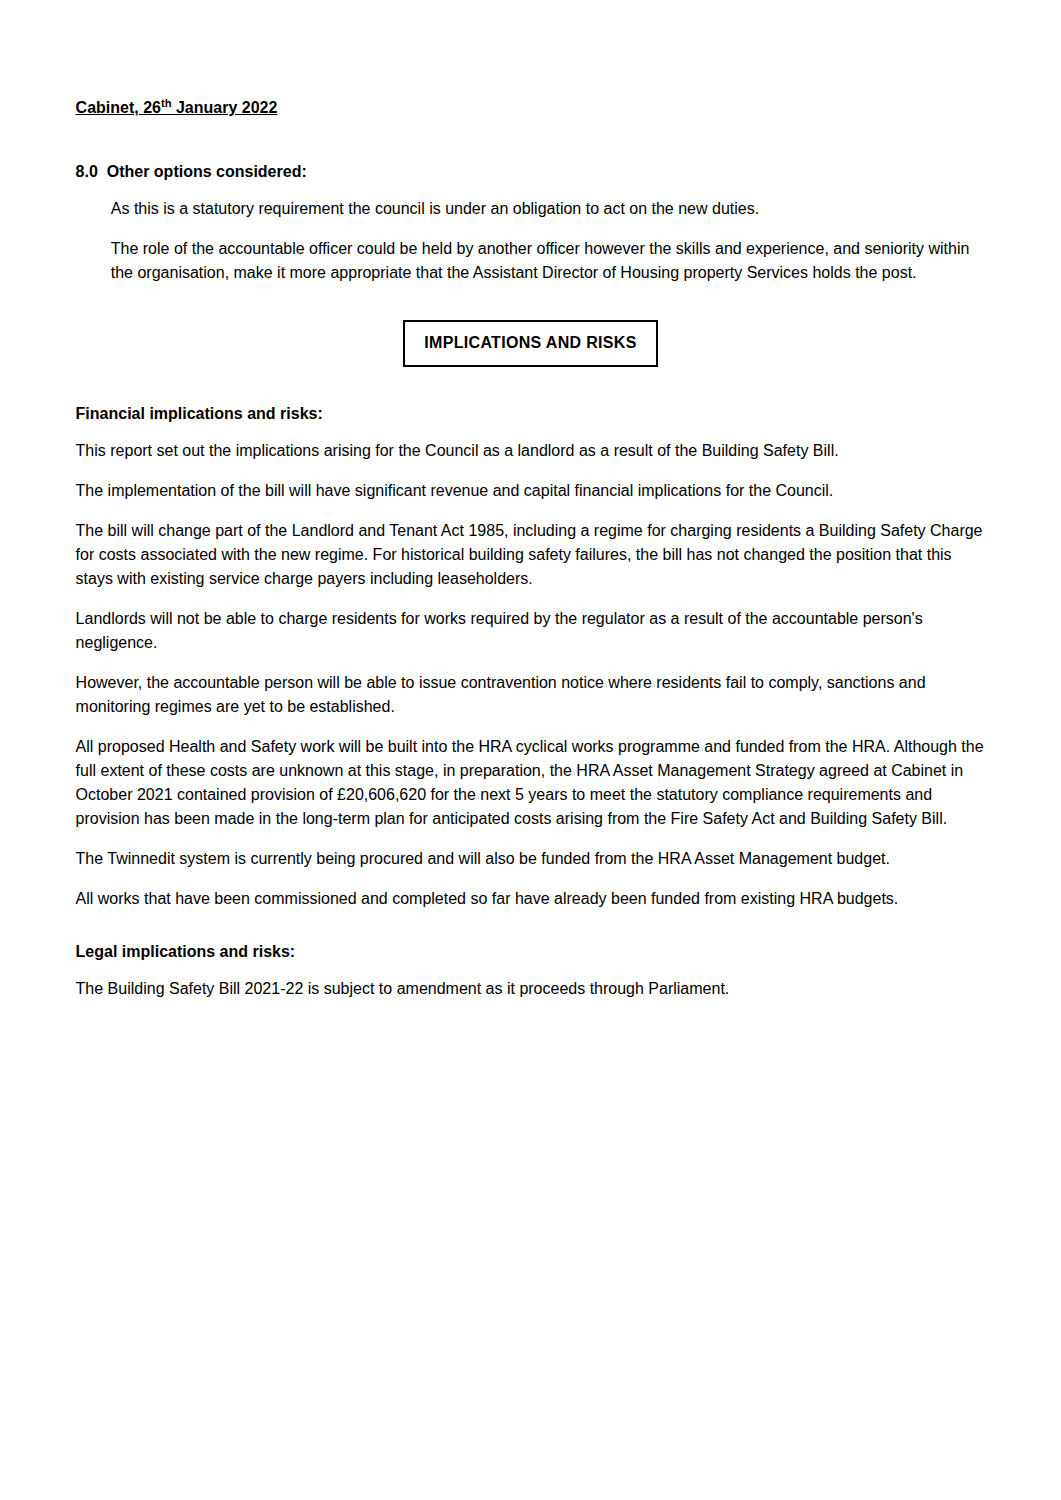Cabinet, 26th January 2022
8.0 Other options considered:
As this is a statutory requirement the council is under an obligation to act on the new duties.
The role of the accountable officer could be held by another officer however the skills and experience, and seniority within the organisation, make it more appropriate that the Assistant Director of Housing property Services holds the post.
IMPLICATIONS AND RISKS
Financial implications and risks:
This report set out the implications arising for the Council as a landlord as a result of the Building Safety Bill.
The implementation of the bill will have significant revenue and capital financial implications for the Council.
The bill will change part of the Landlord and Tenant Act 1985, including a regime for charging residents a Building Safety Charge for costs associated with the new regime. For historical building safety failures, the bill has not changed the position that this stays with existing service charge payers including leaseholders.
Landlords will not be able to charge residents for works required by the regulator as a result of the accountable person's negligence.
However, the accountable person will be able to issue contravention notice where residents fail to comply, sanctions and monitoring regimes are yet to be established.
All proposed Health and Safety work will be built into the HRA cyclical works programme and funded from the HRA. Although the full extent of these costs are unknown at this stage, in preparation, the HRA Asset Management Strategy agreed at Cabinet in October 2021 contained provision of £20,606,620 for the next 5 years to meet the statutory compliance requirements and provision has been made in the long-term plan for anticipated costs arising from the Fire Safety Act and Building Safety Bill.
The Twinnedit system is currently being procured and will also be funded from the HRA Asset Management budget.
All works that have been commissioned and completed so far have already been funded from existing HRA budgets.
Legal implications and risks:
The Building Safety Bill 2021-22 is subject to amendment as it proceeds through Parliament.